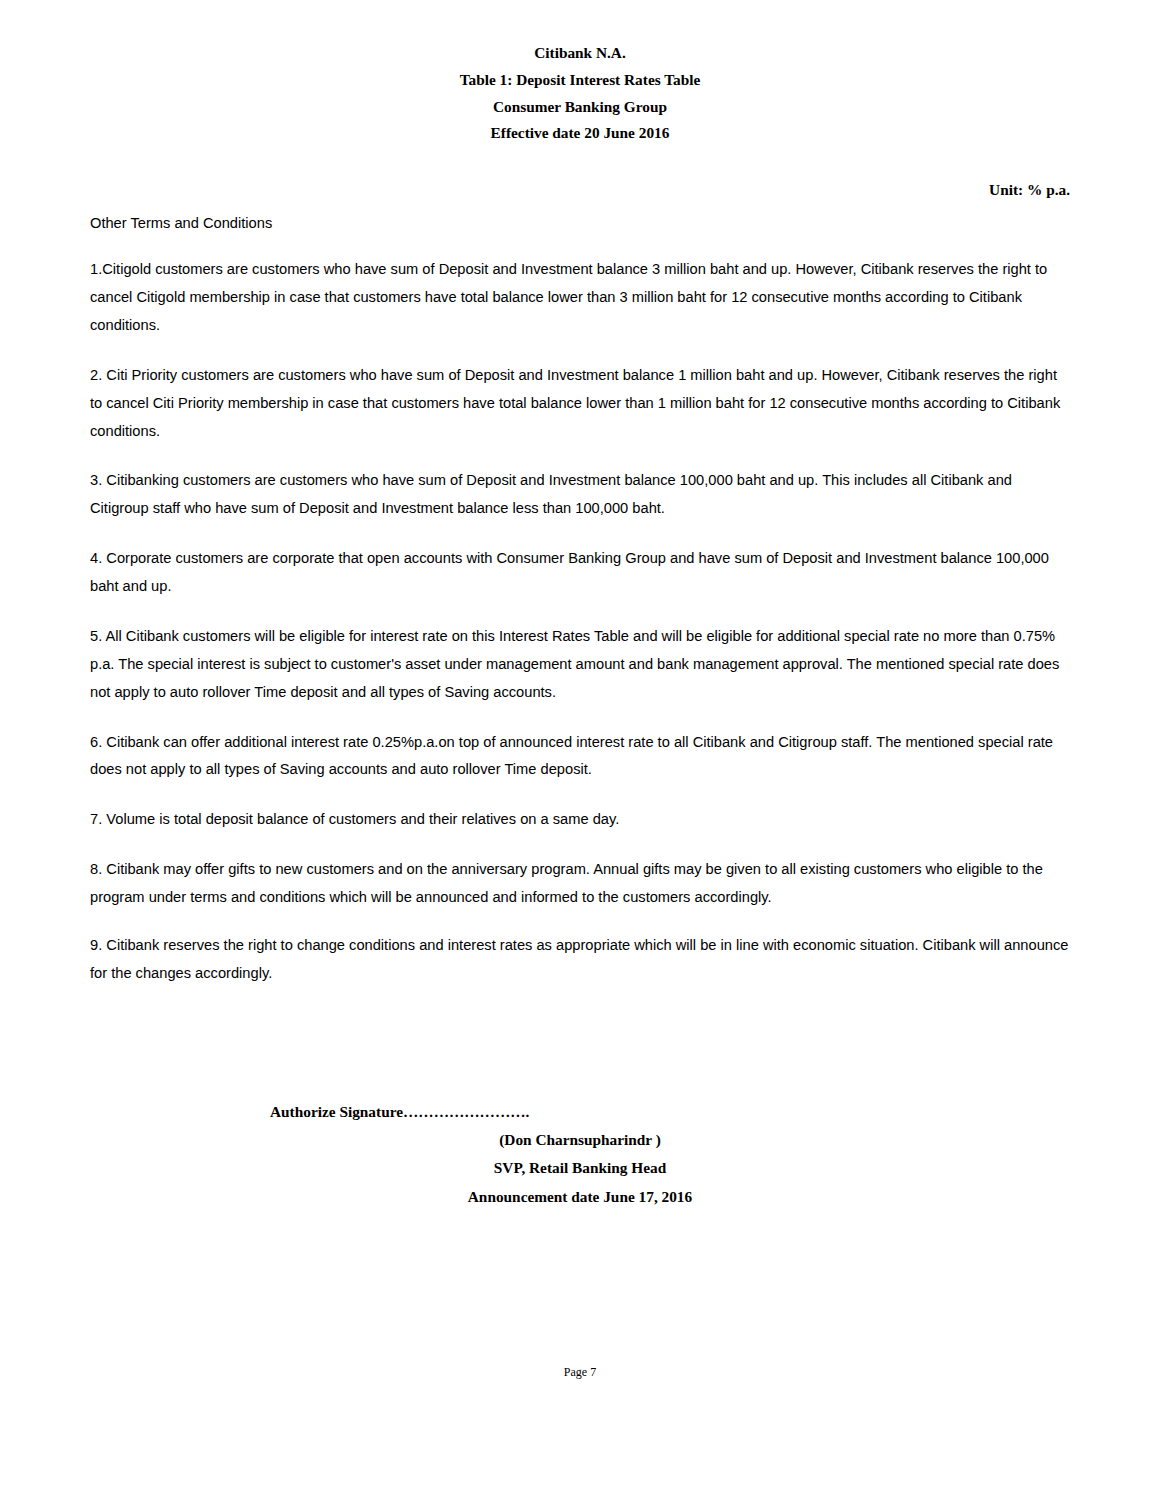Citibank N.A.
Table 1: Deposit Interest Rates Table
Consumer Banking Group
Effective date 20 June 2016
Unit: % p.a.
Other Terms and Conditions
1.Citigold customers are customers who have sum of Deposit and Investment balance 3 million baht and up. However, Citibank reserves the right to cancel Citigold membership in case that customers have total balance lower than 3 million baht for 12 consecutive months according to Citibank conditions.
2. Citi Priority customers are customers who have sum of Deposit and Investment balance 1 million baht and up. However, Citibank reserves the right to cancel Citi Priority membership in case that customers have total balance lower than 1 million baht for 12 consecutive months according to Citibank conditions.
3. Citibanking customers are customers who have sum of Deposit and Investment balance 100,000 baht and up. This includes all Citibank and Citigroup staff who have sum of Deposit and Investment balance less than 100,000 baht.
4. Corporate customers are corporate that open accounts with Consumer Banking Group and have sum of Deposit and Investment balance 100,000 baht and up.
5. All Citibank customers will be eligible for interest rate on this Interest Rates Table and will be eligible for additional special rate no more than 0.75% p.a. The special interest is subject to customer's asset under management amount and bank management approval. The mentioned special rate does not apply to auto rollover Time deposit and all types of Saving accounts.
6. Citibank can offer additional interest rate 0.25%p.a.on top of announced interest rate to all Citibank and Citigroup staff. The mentioned special rate does not apply to all types of Saving accounts and auto rollover Time deposit.
7. Volume is total deposit balance of customers and their relatives on a same day.
8. Citibank may offer gifts to new customers and on the anniversary program. Annual gifts may be given to all existing customers who eligible to the program under terms and conditions which will be announced and informed to the customers accordingly.
9. Citibank reserves the right to change conditions and interest rates as appropriate which will be in line with economic situation. Citibank will announce for the changes accordingly.
Authorize Signature……………………. (Don Charnsupharindr ) SVP, Retail Banking Head Announcement date June 17, 2016
Page 7